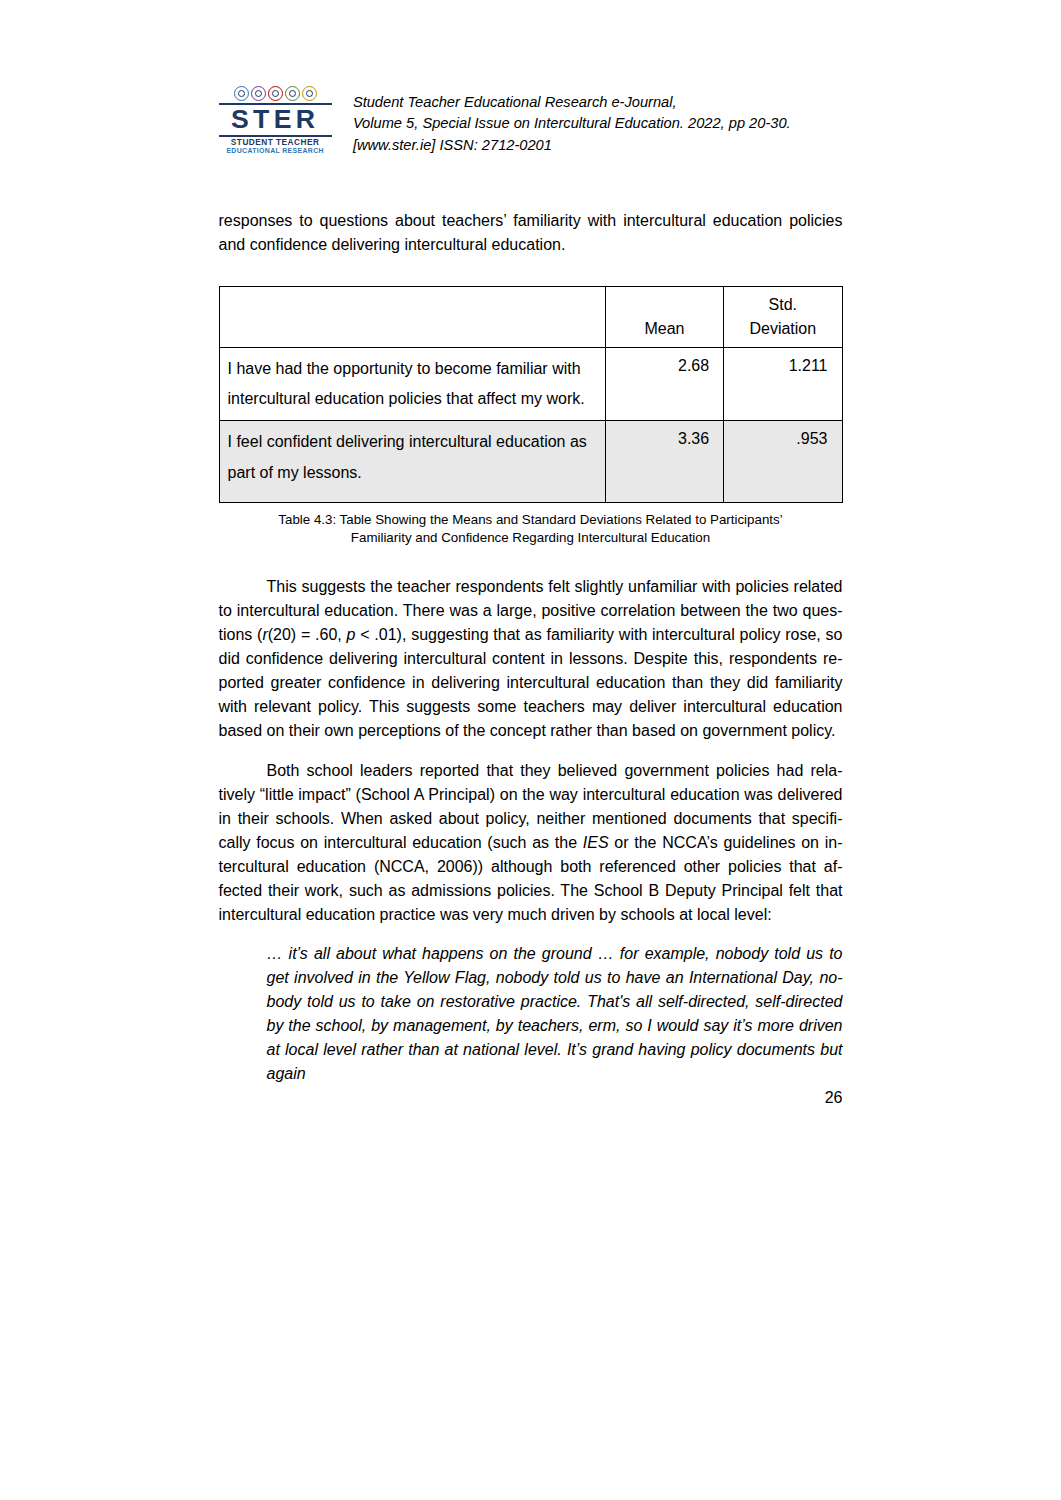STER
Student Teacher
Educational Research
Student Teacher Educational Research e-Journal,
Volume 5, Special Issue on Intercultural Education. 2022, pp 20-30.
[www.ster.ie] ISSN: 2712-0201
responses to questions about teachers’ familiarity with intercultural education policies and confidence delivering intercultural education.
| | Mean | Std. Deviation |
| --- | --- | --- |
| I have had the opportunity to become familiar with intercultural education policies that affect my work. | 2.68 | 1.211 |
| I feel confident delivering intercultural education as part of my lessons. | 3.36 | .953 |
Table 4.3: Table Showing the Means and Standard Deviations Related to Participants’
Familiarity and Confidence Regarding Intercultural Education
This suggests the teacher respondents felt slightly unfamiliar with policies related to intercultural education. There was a large, positive correlation between the two questions (r(20) = .60, p < .01), suggesting that as familiarity with intercultural policy rose, so did confidence delivering intercultural content in lessons. Despite this, respondents reported greater confidence in delivering intercultural education than they did familiarity with relevant policy. This suggests some teachers may deliver intercultural education based on their own perceptions of the concept rather than based on government policy.
Both school leaders reported that they believed government policies had relatively “little impact” (School A Principal) on the way intercultural education was delivered in their schools. When asked about policy, neither mentioned documents that specifically focus on intercultural education (such as the IES or the NCCA’s guidelines on intercultural education (NCCA, 2006)) although both referenced other policies that affected their work, such as admissions policies. The School B Deputy Principal felt that intercultural education practice was very much driven by schools at local level:
… it’s all about what happens on the ground … for example, nobody told us to get involved in the Yellow Flag, nobody told us to have an International Day, nobody told us to take on restorative practice. That's all self-directed, self-directed by the school, by management, by teachers, erm, so I would say it’s more driven at local level rather than at national level. It’s grand having policy documents but again
26